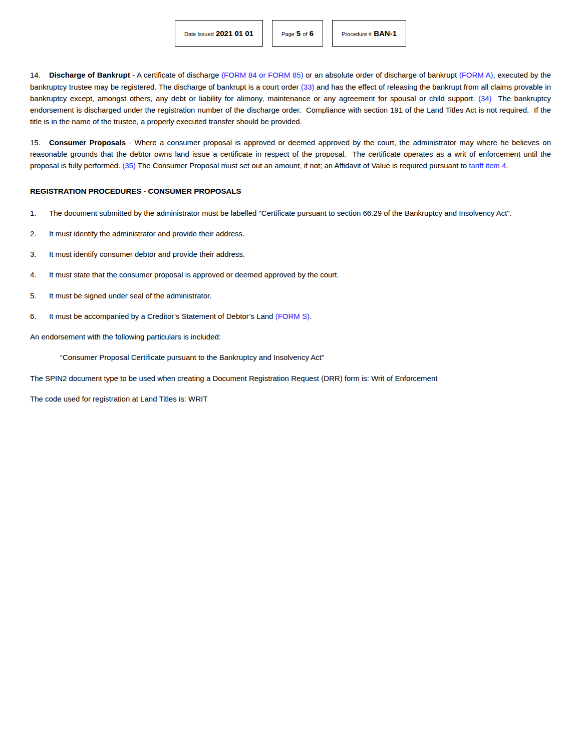Date Issued 2021 01 01
Page 5 of 6
Procedure # BAN-1
14. Discharge of Bankrupt - A certificate of discharge (FORM 84 or FORM 85) or an absolute order of discharge of bankrupt (FORM A), executed by the bankruptcy trustee may be registered. The discharge of bankrupt is a court order (33) and has the effect of releasing the bankrupt from all claims provable in bankruptcy except, amongst others, any debt or liability for alimony, maintenance or any agreement for spousal or child support. (34) The bankruptcy endorsement is discharged under the registration number of the discharge order. Compliance with section 191 of the Land Titles Act is not required. If the title is in the name of the trustee, a properly executed transfer should be provided.
15. Consumer Proposals - Where a consumer proposal is approved or deemed approved by the court, the administrator may where he believes on reasonable grounds that the debtor owns land issue a certificate in respect of the proposal. The certificate operates as a writ of enforcement until the proposal is fully performed. (35) The Consumer Proposal must set out an amount, if not; an Affidavit of Value is required pursuant to tariff item 4.
REGISTRATION PROCEDURES - CONSUMER PROPOSALS
1. The document submitted by the administrator must be labelled "Certificate pursuant to section 66.29 of the Bankruptcy and Insolvency Act".
2. It must identify the administrator and provide their address.
3. It must identify consumer debtor and provide their address.
4. It must state that the consumer proposal is approved or deemed approved by the court.
5. It must be signed under seal of the administrator.
6. It must be accompanied by a Creditor’s Statement of Debtor’s Land (FORM S).
An endorsement with the following particulars is included:
“Consumer Proposal Certificate pursuant to the Bankruptcy and Insolvency Act”
The SPIN2 document type to be used when creating a Document Registration Request (DRR) form is: Writ of Enforcement
The code used for registration at Land Titles is: WRIT